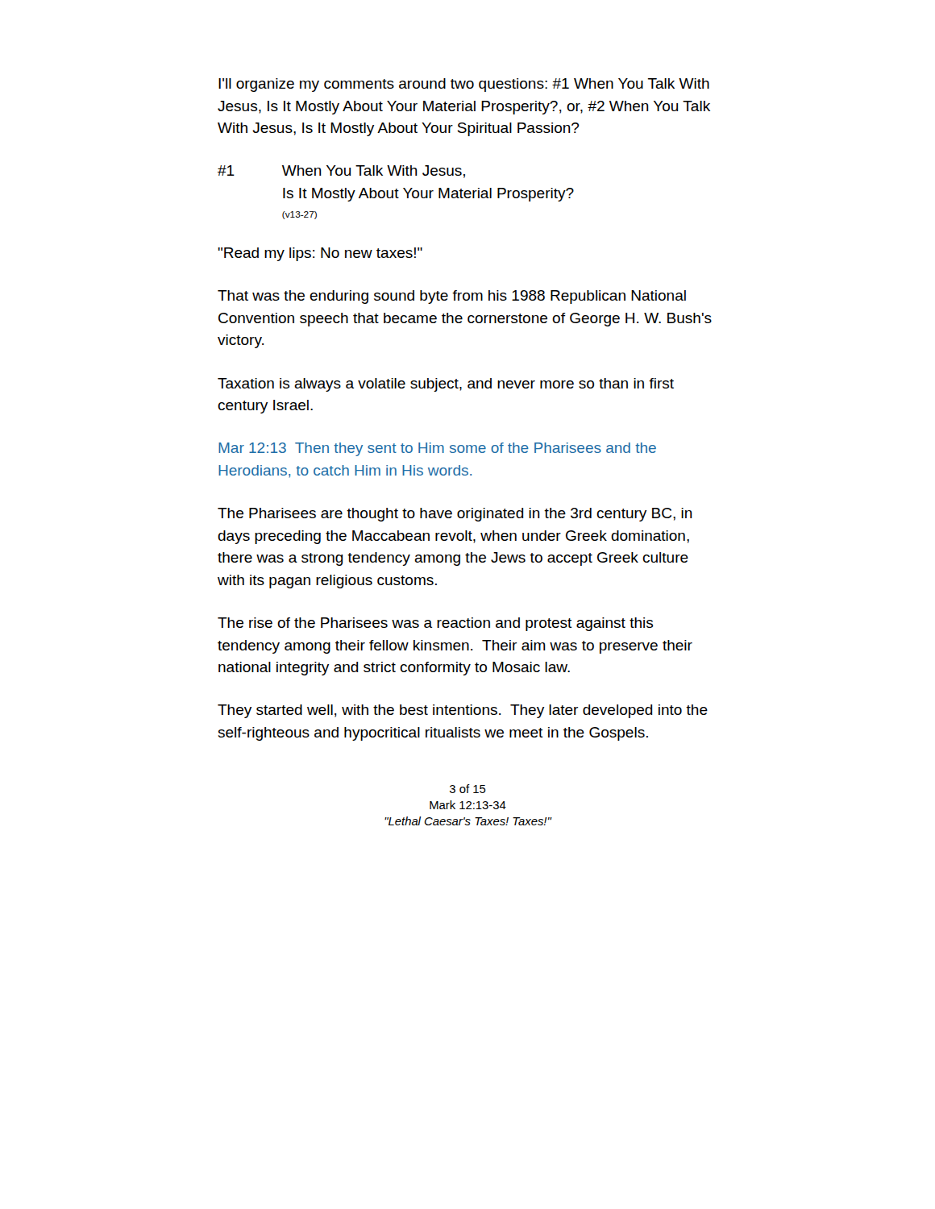I'll organize my comments around two questions: #1 When You Talk With Jesus, Is It Mostly About Your Material Prosperity?, or, #2 When You Talk With Jesus, Is It Mostly About Your Spiritual Passion?
#1
When You Talk With Jesus,
Is It Mostly About Your Material Prosperity? (v13-27)
"Read my lips: No new taxes!"
That was the enduring sound byte from his 1988 Republican National Convention speech that became the cornerstone of George H. W. Bush's victory.
Taxation is always a volatile subject, and never more so than in first century Israel.
Mar 12:13 Then they sent to Him some of the Pharisees and the Herodians, to catch Him in His words.
The Pharisees are thought to have originated in the 3rd century BC, in days preceding the Maccabean revolt, when under Greek domination, there was a strong tendency among the Jews to accept Greek culture with its pagan religious customs.
The rise of the Pharisees was a reaction and protest against this tendency among their fellow kinsmen. Their aim was to preserve their national integrity and strict conformity to Mosaic law.
They started well, with the best intentions. They later developed into the self-righteous and hypocritical ritualists we meet in the Gospels.
3 of 15
Mark 12:13-34
"Lethal Caesar's Taxes! Taxes!"